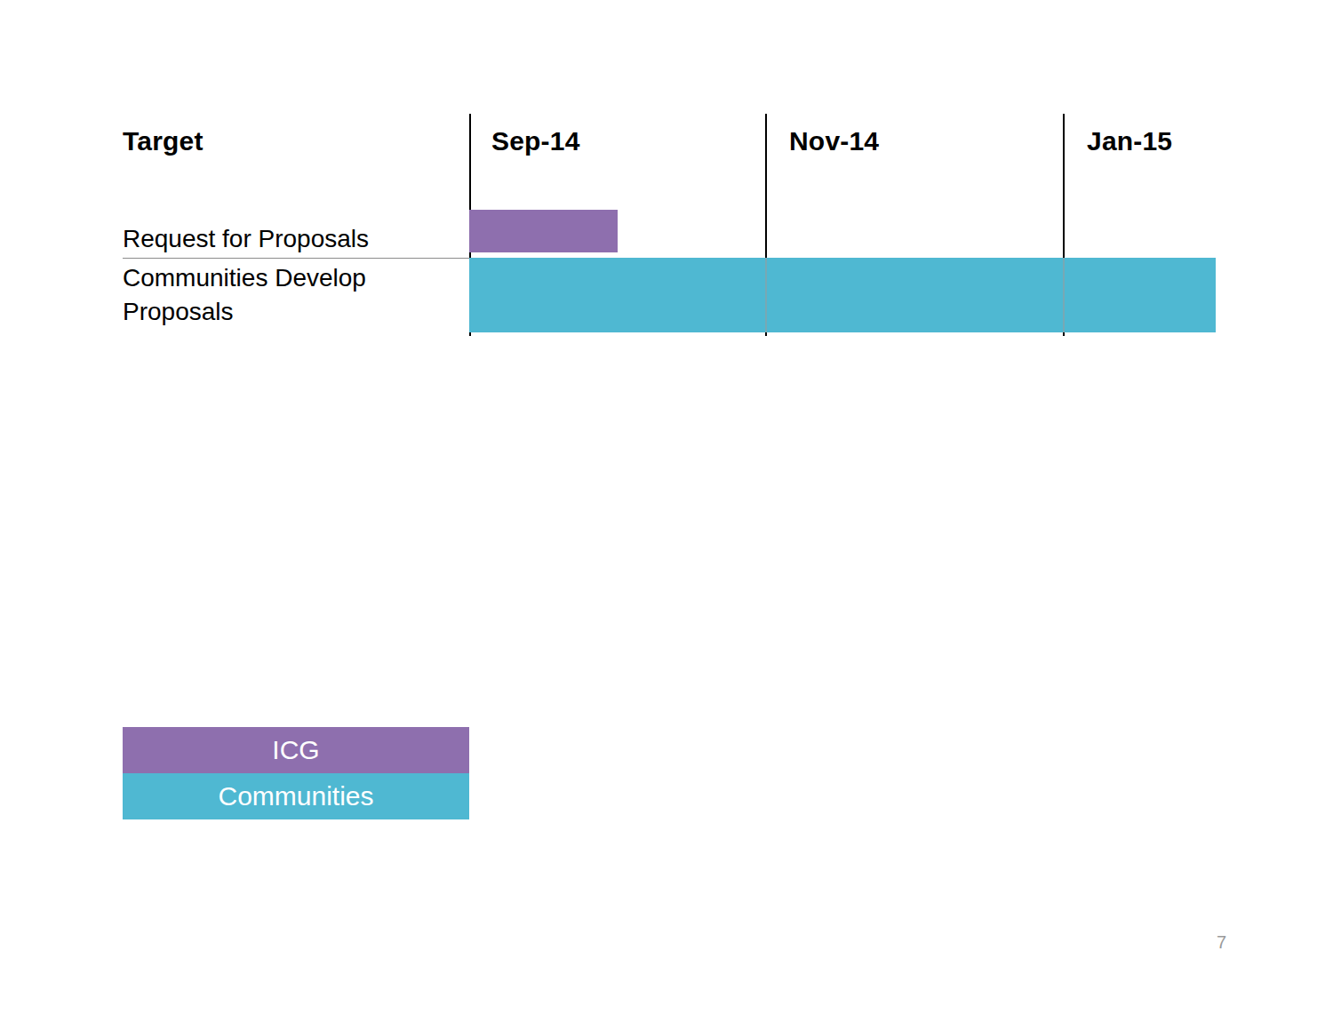Target
Sep-14
Nov-14
Jan-15
Request for Proposals
Communities Develop
Proposals
ICG
Communities
7